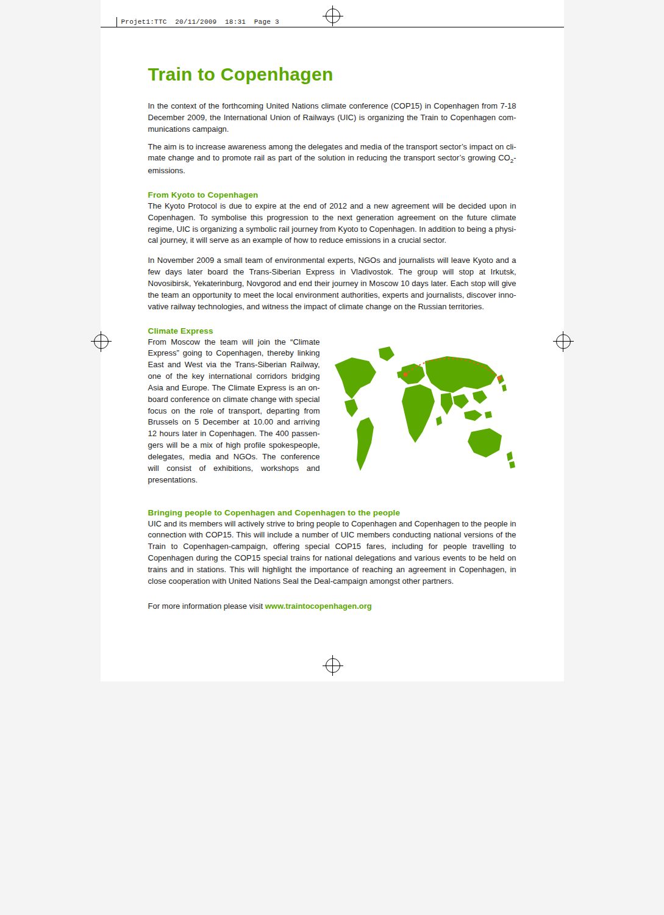Projet1:TTC 20/11/2009 18:31 Page 3
Train to Copenhagen
In the context of the forthcoming United Nations climate conference (COP15) in Copenhagen from 7-18 December 2009, the International Union of Railways (UIC) is organizing the Train to Copenhagen communications campaign.
The aim is to increase awareness among the delegates and media of the transport sector’s impact on climate change and to promote rail as part of the solution in reducing the transport sector’s growing CO2-emissions.
From Kyoto to Copenhagen
The Kyoto Protocol is due to expire at the end of 2012 and a new agreement will be decided upon in Copenhagen. To symbolise this progression to the next generation agreement on the future climate regime, UIC is organizing a symbolic rail journey from Kyoto to Copenhagen. In addition to being a physical journey, it will serve as an example of how to reduce emissions in a crucial sector.
In November 2009 a small team of environmental experts, NGOs and journalists will leave Kyoto and a few days later board the Trans-Siberian Express in Vladivostok. The group will stop at Irkutsk, Novosibirsk, Yekaterinburg, Novgorod and end their journey in Moscow 10 days later. Each stop will give the team an opportunity to meet the local environment authorities, experts and journalists, discover innovative railway technologies, and witness the impact of climate change on the Russian territories.
Climate Express
From Moscow the team will join the “Climate Express” going to Copenhagen, thereby linking East and West via the Trans-Siberian Railway, one of the key international corridors bridging Asia and Europe. The Climate Express is an on-board conference on climate change with special focus on the role of transport, departing from Brussels on 5 December at 10.00 and arriving 12 hours later in Copenhagen. The 400 passengers will be a mix of high profile spokespeople, delegates, media and NGOs. The conference will consist of exhibitions, workshops and presentations.
Bringing people to Copenhagen and Copenhagen to the people
UIC and its members will actively strive to bring people to Copenhagen and Copenhagen to the people in connection with COP15. This will include a number of UIC members conducting national versions of the Train to Copenhagen-campaign, offering special COP15 fares, including for people travelling to Copenhagen during the COP15 special trains for national delegations and various events to be held on trains and in stations. This will highlight the importance of reaching an agreement in Copenhagen, in close cooperation with United Nations Seal the Deal-campaign amongst other partners.
For more information please visit www.traintocopenhagen.org